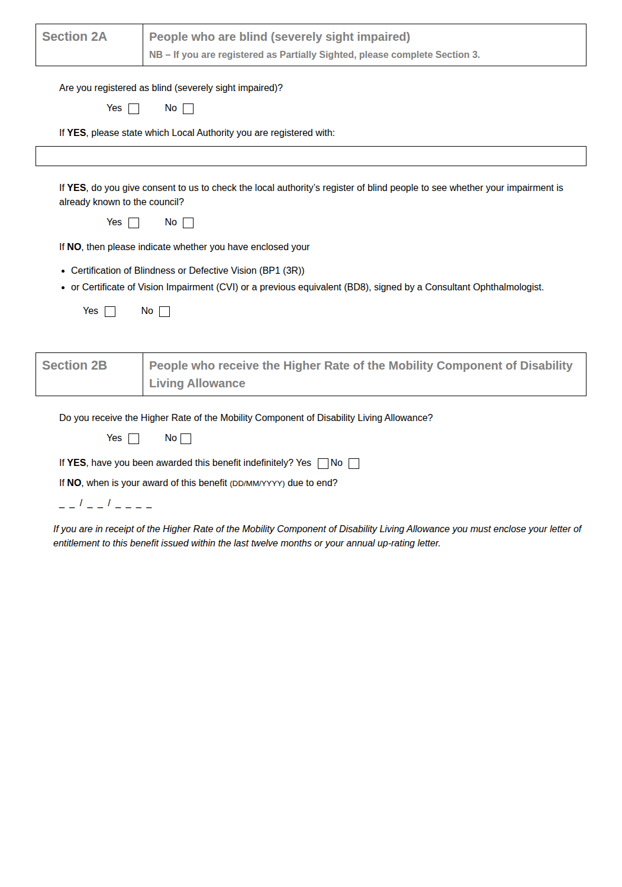| Section 2A | People who are blind (severely sight impaired) NB – If you are registered as Partially Sighted, please complete Section 3. |
Are you registered as blind (severely sight impaired)?
Yes No
If YES, please state which Local Authority you are registered with:
If YES, do you give consent to us to check the local authority’s register of blind people to see whether your impairment is already known to the council?
Yes No
If NO, then please indicate whether you have enclosed your
Certification of Blindness or Defective Vision (BP1 (3R))
or Certificate of Vision Impairment (CVI) or a previous equivalent (BD8), signed by a Consultant Ophthalmologist.
Yes No
| Section 2B | People who receive the Higher Rate of the Mobility Component of Disability Living Allowance |
Do you receive the Higher Rate of the Mobility Component of Disability Living Allowance?
Yes No
If YES, have you been awarded this benefit indefinitely? Yes No
If NO, when is your award of this benefit (DD/MM/YYYY) due to end?
_ _ / _ _ / _ _ _ _
If you are in receipt of the Higher Rate of the Mobility Component of Disability Living Allowance you must enclose your letter of entitlement to this benefit issued within the last twelve months or your annual up-rating letter.